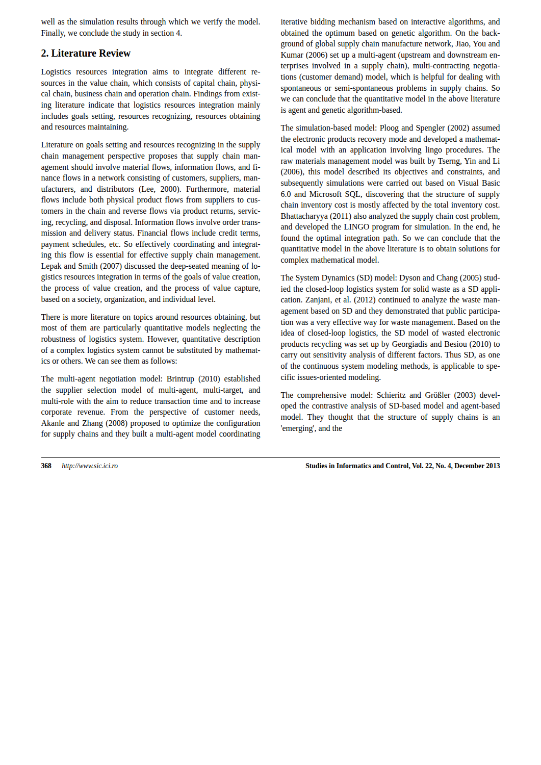well as the simulation results through which we verify the model. Finally, we conclude the study in section 4.
2. Literature Review
Logistics resources integration aims to integrate different resources in the value chain, which consists of capital chain, physical chain, business chain and operation chain. Findings from existing literature indicate that logistics resources integration mainly includes goals setting, resources recognizing, resources obtaining and resources maintaining.
Literature on goals setting and resources recognizing in the supply chain management perspective proposes that supply chain management should involve material flows, information flows, and finance flows in a network consisting of customers, suppliers, manufacturers, and distributors (Lee, 2000). Furthermore, material flows include both physical product flows from suppliers to customers in the chain and reverse flows via product returns, servicing, recycling, and disposal. Information flows involve order transmission and delivery status. Financial flows include credit terms, payment schedules, etc. So effectively coordinating and integrating this flow is essential for effective supply chain management. Lepak and Smith (2007) discussed the deep-seated meaning of logistics resources integration in terms of the goals of value creation, the process of value creation, and the process of value capture, based on a society, organization, and individual level.
There is more literature on topics around resources obtaining, but most of them are particularly quantitative models neglecting the robustness of logistics system. However, quantitative description of a complex logistics system cannot be substituted by mathematics or others. We can see them as follows:
The multi-agent negotiation model: Brintrup (2010) established the supplier selection model of multi-agent, multi-target, and multi-role with the aim to reduce transaction time and to increase corporate revenue. From the perspective of customer needs, Akanle and Zhang (2008) proposed to optimize the configuration for supply chains and they built a multi-agent model coordinating iterative bidding mechanism based on interactive algorithms, and obtained the optimum based on genetic algorithm. On the background of global supply chain manufacture network, Jiao, You and Kumar (2006) set up a multi-agent (upstream and downstream enterprises involved in a supply chain), multi-contracting negotiations (customer demand) model, which is helpful for dealing with spontaneous or semi-spontaneous problems in supply chains. So we can conclude that the quantitative model in the above literature is agent and genetic algorithm-based.
The simulation-based model: Ploog and Spengler (2002) assumed the electronic products recovery mode and developed a mathematical model with an application involving lingo procedures. The raw materials management model was built by Tserng, Yin and Li (2006), this model described its objectives and constraints, and subsequently simulations were carried out based on Visual Basic 6.0 and Microsoft SQL, discovering that the structure of supply chain inventory cost is mostly affected by the total inventory cost. Bhattacharyya (2011) also analyzed the supply chain cost problem, and developed the LINGO program for simulation. In the end, he found the optimal integration path. So we can conclude that the quantitative model in the above literature is to obtain solutions for complex mathematical model.
The System Dynamics (SD) model: Dyson and Chang (2005) studied the closed-loop logistics system for solid waste as a SD application. Zanjani, et al. (2012) continued to analyze the waste management based on SD and they demonstrated that public participation was a very effective way for waste management. Based on the idea of closed-loop logistics, the SD model of wasted electronic products recycling was set up by Georgiadis and Besiou (2010) to carry out sensitivity analysis of different factors. Thus SD, as one of the continuous system modeling methods, is applicable to specific issues-oriented modeling.
The comprehensive model: Schieritz and Größler (2003) developed the contrastive analysis of SD-based model and agent-based model. They thought that the structure of supply chains is an 'emerging', and the
368 http://www.sic.ici.ro Studies in Informatics and Control, Vol. 22, No. 4, December 2013